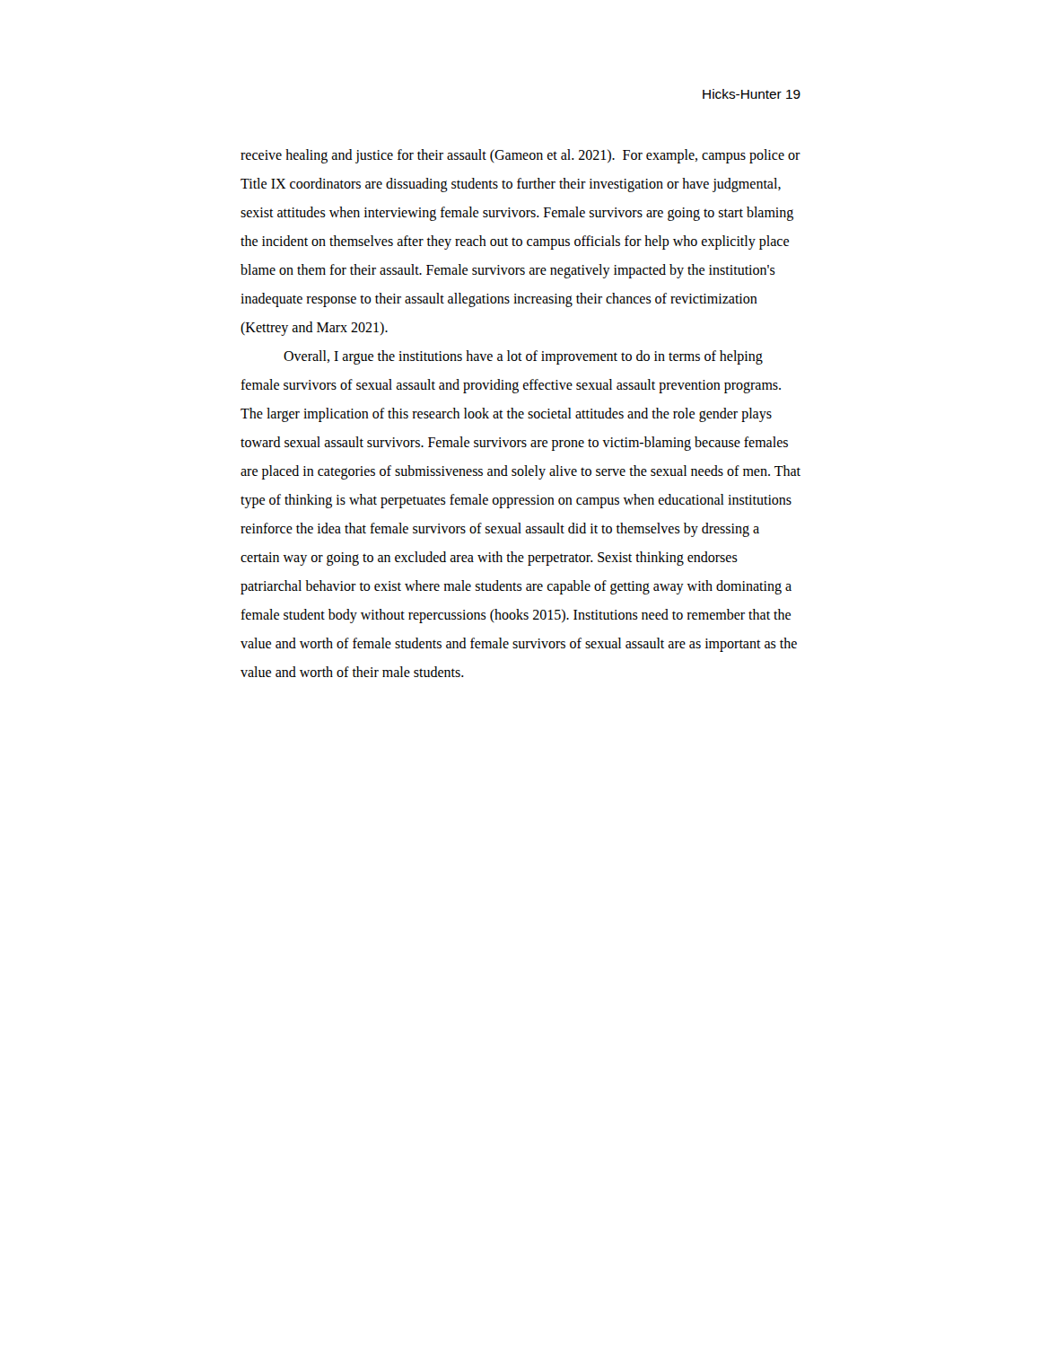Hicks-Hunter 19
receive healing and justice for their assault (Gameon et al. 2021). For example, campus police or Title IX coordinators are dissuading students to further their investigation or have judgmental, sexist attitudes when interviewing female survivors. Female survivors are going to start blaming the incident on themselves after they reach out to campus officials for help who explicitly place blame on them for their assault. Female survivors are negatively impacted by the institution's inadequate response to their assault allegations increasing their chances of revictimization (Kettrey and Marx 2021).
Overall, I argue the institutions have a lot of improvement to do in terms of helping female survivors of sexual assault and providing effective sexual assault prevention programs. The larger implication of this research look at the societal attitudes and the role gender plays toward sexual assault survivors. Female survivors are prone to victim-blaming because females are placed in categories of submissiveness and solely alive to serve the sexual needs of men. That type of thinking is what perpetuates female oppression on campus when educational institutions reinforce the idea that female survivors of sexual assault did it to themselves by dressing a certain way or going to an excluded area with the perpetrator. Sexist thinking endorses patriarchal behavior to exist where male students are capable of getting away with dominating a female student body without repercussions (hooks 2015). Institutions need to remember that the value and worth of female students and female survivors of sexual assault are as important as the value and worth of their male students.